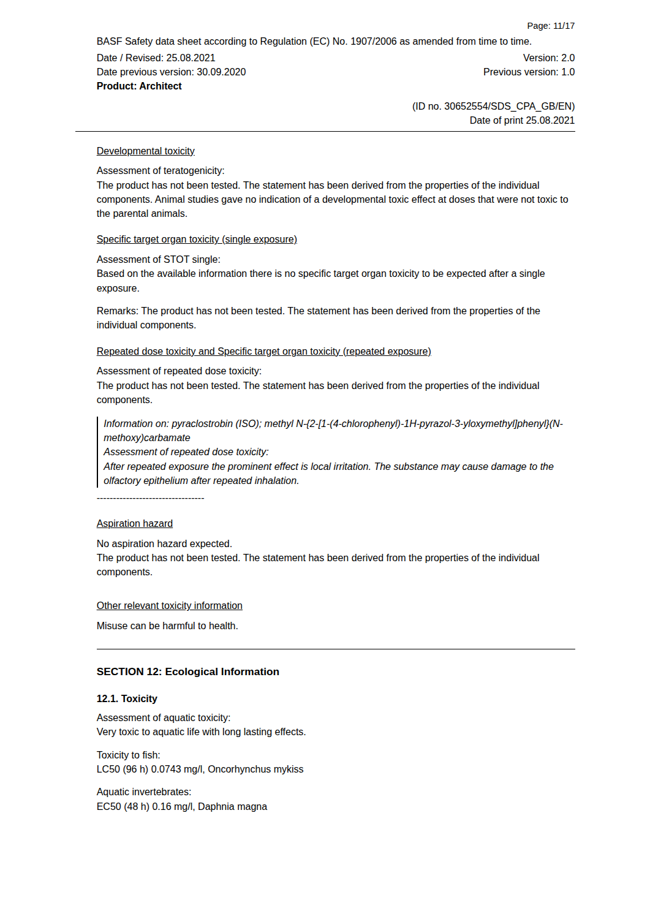Page: 11/17
BASF Safety data sheet according to Regulation (EC) No. 1907/2006 as amended from time to time.
Date / Revised: 25.08.2021
Version: 2.0
Date previous version: 30.09.2020
Previous version: 1.0
Product: Architect
(ID no. 30652554/SDS_CPA_GB/EN)
Date of print 25.08.2021
Developmental toxicity
Assessment of teratogenicity:
The product has not been tested. The statement has been derived from the properties of the individual components. Animal studies gave no indication of a developmental toxic effect at doses that were not toxic to the parental animals.
Specific target organ toxicity (single exposure)
Assessment of STOT single:
Based on the available information there is no specific target organ toxicity to be expected after a single exposure.
Remarks: The product has not been tested. The statement has been derived from the properties of the individual components.
Repeated dose toxicity and Specific target organ toxicity (repeated exposure)
Assessment of repeated dose toxicity:
The product has not been tested. The statement has been derived from the properties of the individual components.
Information on: pyraclostrobin (ISO); methyl N-{2-[1-(4-chlorophenyl)-1H-pyrazol-3-yloxymethyl]phenyl}(N-methoxy)carbamate
Assessment of repeated dose toxicity:
After repeated exposure the prominent effect is local irritation. The substance may cause damage to the olfactory epithelium after repeated inhalation.
---------------------------------
Aspiration hazard
No aspiration hazard expected.
The product has not been tested. The statement has been derived from the properties of the individual components.
Other relevant toxicity information
Misuse can be harmful to health.
SECTION 12: Ecological Information
12.1. Toxicity
Assessment of aquatic toxicity:
Very toxic to aquatic life with long lasting effects.
Toxicity to fish:
LC50 (96 h) 0.0743 mg/l, Oncorhynchus mykiss
Aquatic invertebrates:
EC50 (48 h) 0.16 mg/l, Daphnia magna